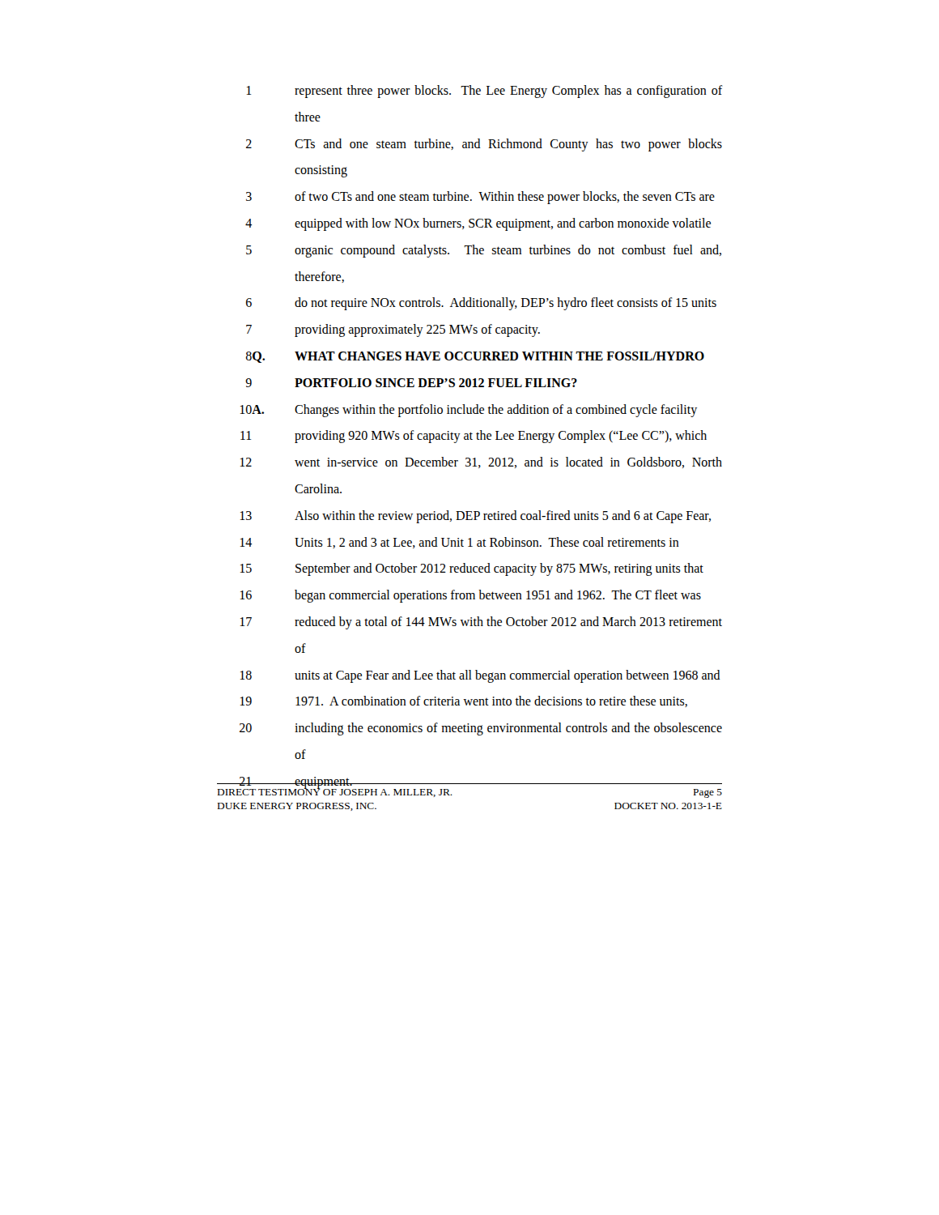| 1 | | represent three power blocks. The Lee Energy Complex has a configuration of three |
| 2 | | CTs and one steam turbine, and Richmond County has two power blocks consisting |
| 3 | | of two CTs and one steam turbine. Within these power blocks, the seven CTs are |
| 4 | | equipped with low NOx burners, SCR equipment, and carbon monoxide volatile |
| 5 | | organic compound catalysts. The steam turbines do not combust fuel and, therefore, |
| 6 | | do not require NOx controls. Additionally, DEP’s hydro fleet consists of 15 units |
| 7 | | providing approximately 225 MWs of capacity. |
| 8 | Q. | What changes have occurred within the fossil/hydro |
| 9 | | portfolio since DEP’s 2012 fuel filing? |
| 10 | A. | Changes within the portfolio include the addition of a combined cycle facility |
| 11 | | providing 920 MWs of capacity at the Lee Energy Complex (“Lee CC”), which |
| 12 | | went in-service on December 31, 2012, and is located in Goldsboro, North Carolina. |
| 13 | | Also within the review period, DEP retired coal-fired units 5 and 6 at Cape Fear, |
| 14 | | Units 1, 2 and 3 at Lee, and Unit 1 at Robinson. These coal retirements in |
| 15 | | September and October 2012 reduced capacity by 875 MWs, retiring units that |
| 16 | | began commercial operations from between 1951 and 1962. The CT fleet was |
| 17 | | reduced by a total of 144 MWs with the October 2012 and March 2013 retirement of |
| 18 | | units at Cape Fear and Lee that all began commercial operation between 1968 and |
| 19 | | 1971. A combination of criteria went into the decisions to retire these units, |
| 20 | | including the economics of meeting environmental controls and the obsolescence of |
| 21 | | equipment. |
DIRECT TESTIMONY OF JOSEPH A. MILLER, JR.
Page 5
DUKE ENERGY PROGRESS, INC.
DOCKET NO. 2013-1-E